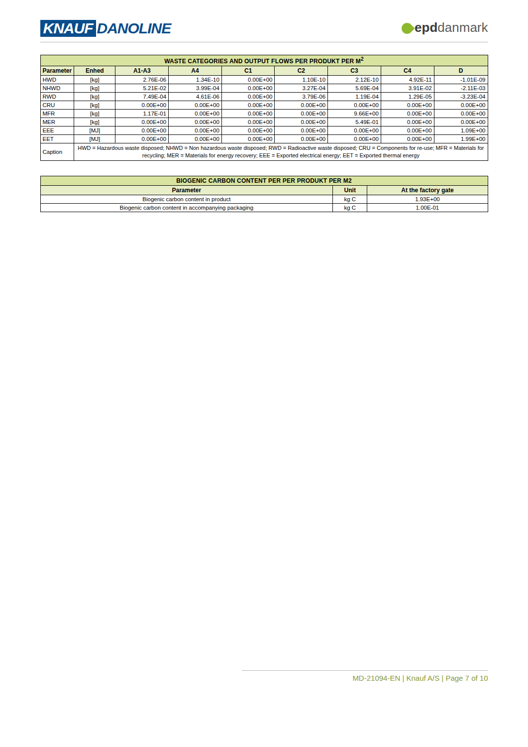KNAUF DANOLINE
epddanmark
| WASTE CATEGORIES AND OUTPUT FLOWS PER PRODUKT PER M 2 |
| --- |
| Parameter | Enhed | A1-A3 | A4 | C1 | C2 | C3 | C4 | D |
| HWD | [kg] | 2.76E-06 | 1.34E-10 | 0.00E+00 | 1.10E-10 | 2.12E-10 | 4.92E-11 | -1.01E-09 |
| NHWD | [kg] | 5.21E-02 | 3.99E-04 | 0.00E+00 | 3.27E-04 | 5.69E-04 | 3.91E-02 | -2.11E-03 |
| RWD | [kg] | 7.49E-04 | 4.61E-06 | 0.00E+00 | 3.79E-06 | 1.19E-04 | 1.29E-05 | -3.23E-04 |
| CRU | [kg] | 0.00E+00 | 0.00E+00 | 0.00E+00 | 0.00E+00 | 0.00E+00 | 0.00E+00 | 0.00E+00 |
| MFR | [kg] | 1.17E-01 | 0.00E+00 | 0.00E+00 | 0.00E+00 | 9.66E+00 | 0.00E+00 | 0.00E+00 |
| MER | [kg] | 0.00E+00 | 0.00E+00 | 0.00E+00 | 0.00E+00 | 5.49E-01 | 0.00E+00 | 0.00E+00 |
| EEE | [MJ] | 0.00E+00 | 0.00E+00 | 0.00E+00 | 0.00E+00 | 0.00E+00 | 0.00E+00 | 1.09E+00 |
| EET | [MJ] | 0.00E+00 | 0.00E+00 | 0.00E+00 | 0.00E+00 | 0.00E+00 | 0.00E+00 | 1.99E+00 |
| Caption | HWD = Hazardous waste disposed; NHWD = Non hazardous waste disposed; RWD = Radioactive waste disposed; CRU = Components for re-use; MFR = Materials for recycling; MER = Materials for energy recovery; EEE = Exported electrical energy; EET = Exported thermal energy |
| BIOGENIC CARBON CONTENT PER PER PRODUKT PER M2 |
| --- |
| Parameter | Unit | At the factory gate |
| Biogenic carbon content in product | kg C | 1.93E+00 |
| Biogenic carbon content in accompanying packaging | kg C | 1.00E-01 |
MD-21094-EN | Knauf A/S | Page 7 of 10